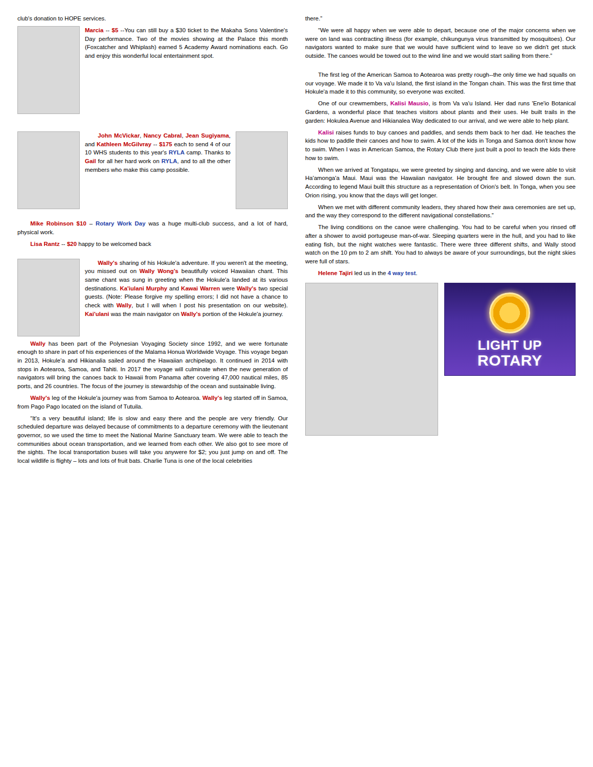club's donation to HOPE services.
Marcia -- $5 --You can still buy a $30 ticket to the Makaha Sons Valentine's Day performance. Two of the movies showing at the Palace this month (Foxcatcher and Whiplash) earned 5 Academy Award nominations each. Go and enjoy this wonderful local entertainment spot.
John McVickar, Nancy Cabral, Jean Sugiyama, and Kathleen McGilvray -- $175 each to send 4 of our 10 WHS students to this year's RYLA camp. Thanks to Gail for all her hard work on RYLA, and to all the other members who make this camp possible.
Mike Robinson $10 – Rotary Work Day was a huge multi-club success, and a lot of hard, physical work.
Lisa Rantz -- $20 happy to be welcomed back
Wally's sharing of his Hokule'a adventure. If you weren't at the meeting, you missed out on Wally Wong's beautifully voiced Hawaiian chant. This same chant was sung in greeting when the Hokule'a landed at its various destinations. Ka'iulani Murphy and Kawai Warren were Wally's two special guests. (Note: Please forgive my spelling errors; I did not have a chance to check with Wally, but I will when I post his presentation on our website). Kai'ulani was the main navigator on Wally's portion of the Hokule'a journey.
Wally has been part of the Polynesian Voyaging Society since 1992, and we were fortunate enough to share in part of his experiences of the Malama Honua Worldwide Voyage. This voyage began in 2013, Hokule'a and Hikianalia sailed around the Hawaiian archipelago. It continued in 2014 with stops in Aotearoa, Samoa, and Tahiti. In 2017 the voyage will culminate when the new generation of navigators will bring the canoes back to Hawaii from Panama after covering 47,000 nautical miles, 85 ports, and 26 countries. The focus of the journey is stewardship of the ocean and sustainable living.
Wally's leg of the Hokule'a journey was from Samoa to Aotearoa. Wally's leg started off in Samoa, from Pago Pago located on the island of Tutuila.
“It's a very beautiful island; life is slow and easy there and the people are very friendly. Our scheduled departure was delayed because of commitments to a departure ceremony with the lieutenant governor, so we used the time to meet the National Marine Sanctuary team. We were able to teach the communities about ocean transportation, and we learned from each other. We also got to see more of the sights. The local transportation buses will take you anywere for $2; you just jump on and off. The local wildlife is flighty – lots and lots of fruit bats. Charlie Tuna is one of the local celebrities
there.”
“We were all happy when we were able to depart, because one of the major concerns when we were on land was contracting illness (for example, chikungunya virus transmitted by mosquitoes). Our navigators wanted to make sure that we would have sufficient wind to leave so we didn't get stuck outside. The canoes would be towed out to the wind line and we would start sailing from there.”
The first leg of the American Samoa to Aotearoa was pretty rough--the only time we had squalls on our voyage. We made it to Va va'u Island, the first island in the Tongan chain. This was the first time that Hokule'a made it to this community, so everyone was excited.
One of our crewmembers, Kalisi Mausio, is from Va va'u Island. Her dad runs 'Ene'io Botanical Gardens, a wonderful place that teaches visitors about plants and their uses. He built trails in the garden: Hokulea Avenue and Hikianalea Way dedicated to our arrival, and we were able to help plant.
Kalisi raises funds to buy canoes and paddles, and sends them back to her dad. He teaches the kids how to paddle their canoes and how to swim. A lot of the kids in Tonga and Samoa don't know how to swim. When I was in American Samoa, the Rotary Club there just built a pool to teach the kids there how to swim.
When we arrived at Tongatapu, we were greeted by singing and dancing, and we were able to visit Ha'amonga'a Maui. Maui was the Hawaiian navigator. He brought fire and slowed down the sun. According to legend Maui built this structure as a representation of Orion's belt. In Tonga, when you see Orion rising, you know that the days will get longer.
When we met with different community leaders, they shared how their awa ceremonies are set up, and the way they correspond to the different navigational constellations.”
The living conditions on the canoe were challenging. You had to be careful when you rinsed off after a shower to avoid portugeuse man-of-war. Sleeping quarters were in the hull, and you had to like eating fish, but the night watches were fantastic. There were three different shifts, and Wally stood watch on the 10 pm to 2 am shift. You had to always be aware of your surroundings, but the night skies were full of stars.
Helene Tajiri led us in the 4 way test.
LIGHT UP
ROTARY